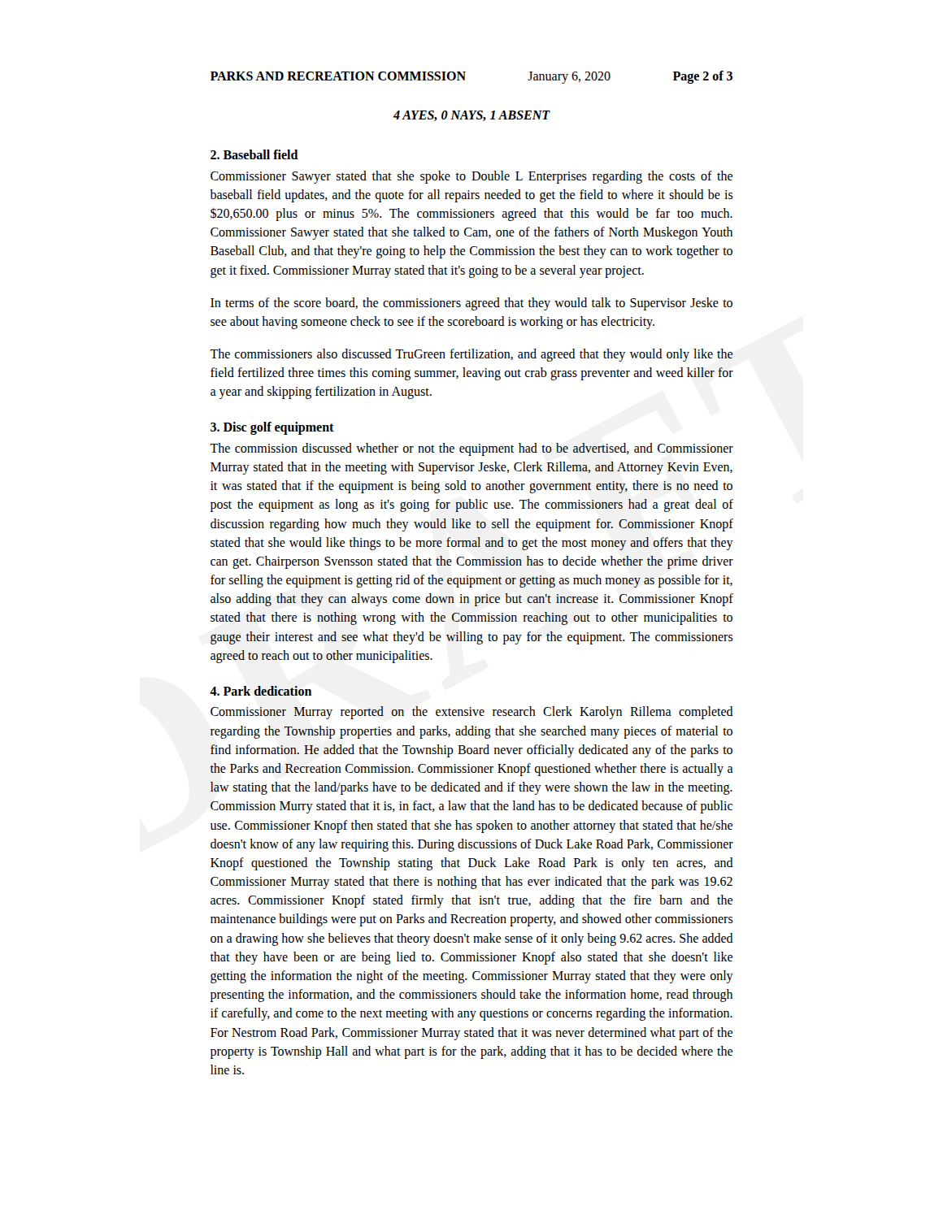DRAFT
PARKS AND RECREATION COMMISSION January 6, 2020 Page 2 of 3
4 AYES, 0 NAYS, 1 ABSENT
2. Baseball field
Commissioner Sawyer stated that she spoke to Double L Enterprises regarding the costs of the baseball field updates, and the quote for all repairs needed to get the field to where it should be is $20,650.00 plus or minus 5%. The commissioners agreed that this would be far too much. Commissioner Sawyer stated that she talked to Cam, one of the fathers of North Muskegon Youth Baseball Club, and that they're going to help the Commission the best they can to work together to get it fixed. Commissioner Murray stated that it's going to be a several year project.
In terms of the score board, the commissioners agreed that they would talk to Supervisor Jeske to see about having someone check to see if the scoreboard is working or has electricity.
The commissioners also discussed TruGreen fertilization, and agreed that they would only like the field fertilized three times this coming summer, leaving out crab grass preventer and weed killer for a year and skipping fertilization in August.
3. Disc golf equipment
The commission discussed whether or not the equipment had to be advertised, and Commissioner Murray stated that in the meeting with Supervisor Jeske, Clerk Rillema, and Attorney Kevin Even, it was stated that if the equipment is being sold to another government entity, there is no need to post the equipment as long as it's going for public use. The commissioners had a great deal of discussion regarding how much they would like to sell the equipment for. Commissioner Knopf stated that she would like things to be more formal and to get the most money and offers that they can get. Chairperson Svensson stated that the Commission has to decide whether the prime driver for selling the equipment is getting rid of the equipment or getting as much money as possible for it, also adding that they can always come down in price but can't increase it. Commissioner Knopf stated that there is nothing wrong with the Commission reaching out to other municipalities to gauge their interest and see what they'd be willing to pay for the equipment. The commissioners agreed to reach out to other municipalities.
4. Park dedication
Commissioner Murray reported on the extensive research Clerk Karolyn Rillema completed regarding the Township properties and parks, adding that she searched many pieces of material to find information. He added that the Township Board never officially dedicated any of the parks to the Parks and Recreation Commission. Commissioner Knopf questioned whether there is actually a law stating that the land/parks have to be dedicated and if they were shown the law in the meeting. Commission Murry stated that it is, in fact, a law that the land has to be dedicated because of public use. Commissioner Knopf then stated that she has spoken to another attorney that stated that he/she doesn't know of any law requiring this. During discussions of Duck Lake Road Park, Commissioner Knopf questioned the Township stating that Duck Lake Road Park is only ten acres, and Commissioner Murray stated that there is nothing that has ever indicated that the park was 19.62 acres. Commissioner Knopf stated firmly that isn't true, adding that the fire barn and the maintenance buildings were put on Parks and Recreation property, and showed other commissioners on a drawing how she believes that theory doesn't make sense of it only being 9.62 acres. She added that they have been or are being lied to. Commissioner Knopf also stated that she doesn't like getting the information the night of the meeting. Commissioner Murray stated that they were only presenting the information, and the commissioners should take the information home, read through if carefully, and come to the next meeting with any questions or concerns regarding the information. For Nestrom Road Park, Commissioner Murray stated that it was never determined what part of the property is Township Hall and what part is for the park, adding that it has to be decided where the line is.